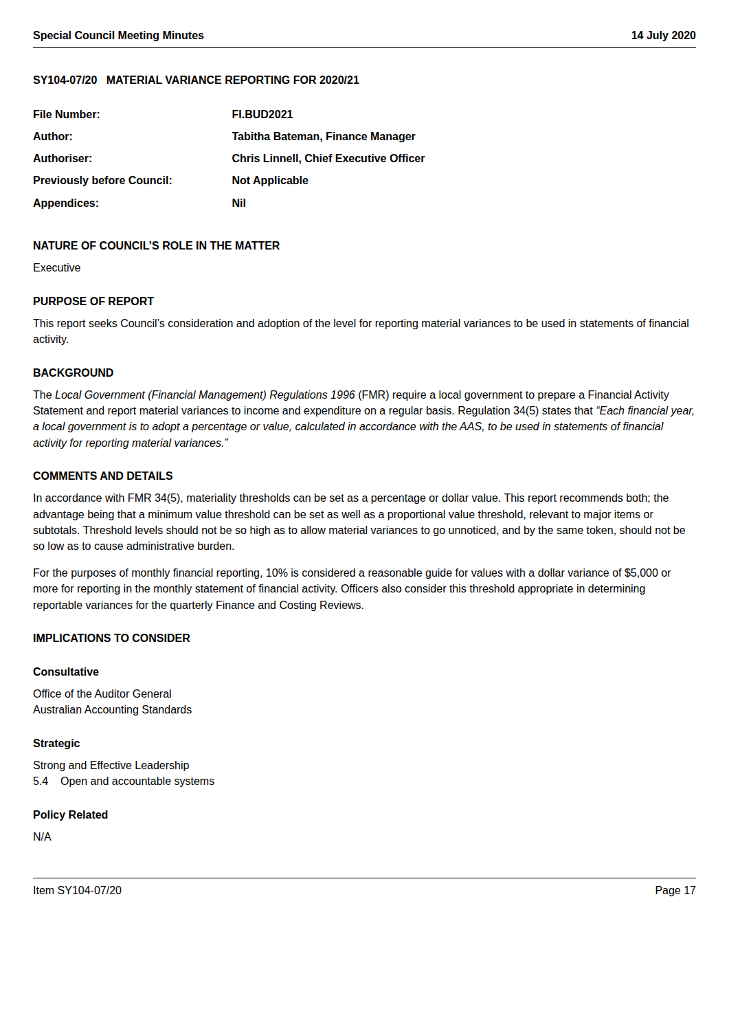Special Council Meeting Minutes 14 July 2020
SY104-07/20 MATERIAL VARIANCE REPORTING FOR 2020/21
| File Number: | FI.BUD2021 |
| Author: | Tabitha Bateman, Finance Manager |
| Authoriser: | Chris Linnell, Chief Executive Officer |
| Previously before Council: | Not Applicable |
| Appendices: | Nil |
NATURE OF COUNCIL’S ROLE IN THE MATTER
Executive
PURPOSE OF REPORT
This report seeks Council’s consideration and adoption of the level for reporting material variances to be used in statements of financial activity.
BACKGROUND
The Local Government (Financial Management) Regulations 1996 (FMR) require a local government to prepare a Financial Activity Statement and report material variances to income and expenditure on a regular basis. Regulation 34(5) states that “Each financial year, a local government is to adopt a percentage or value, calculated in accordance with the AAS, to be used in statements of financial activity for reporting material variances.”
COMMENTS AND DETAILS
In accordance with FMR 34(5), materiality thresholds can be set as a percentage or dollar value. This report recommends both; the advantage being that a minimum value threshold can be set as well as a proportional value threshold, relevant to major items or subtotals. Threshold levels should not be so high as to allow material variances to go unnoticed, and by the same token, should not be so low as to cause administrative burden.
For the purposes of monthly financial reporting, 10% is considered a reasonable guide for values with a dollar variance of $5,000 or more for reporting in the monthly statement of financial activity. Officers also consider this threshold appropriate in determining reportable variances for the quarterly Finance and Costing Reviews.
IMPLICATIONS TO CONSIDER
Consultative
Office of the Auditor General
Australian Accounting Standards
Strategic
Strong and Effective Leadership
5.4 Open and accountable systems
Policy Related
N/A
Item SY104-07/20 Page 17